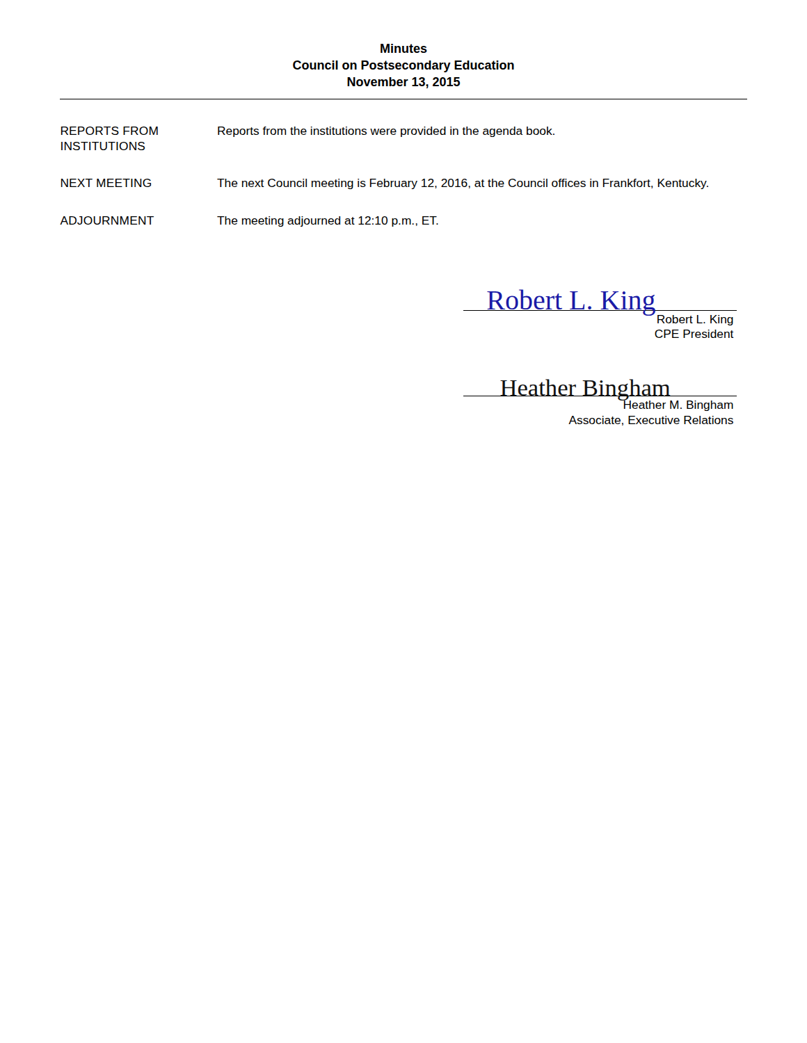Minutes
Council on Postsecondary Education
November 13, 2015
| REPORTS FROM INSTITUTIONS | Reports from the institutions were provided in the agenda book. |
| NEXT MEETING | The next Council meeting is February 12, 2016, at the Council offices in Frankfort, Kentucky. |
| ADJOURNMENT | The meeting adjourned at 12:10 p.m., ET. |
Robert L. King
Robert L. King
CPE President
Heather Bingham
Heather M. Bingham
Associate, Executive Relations